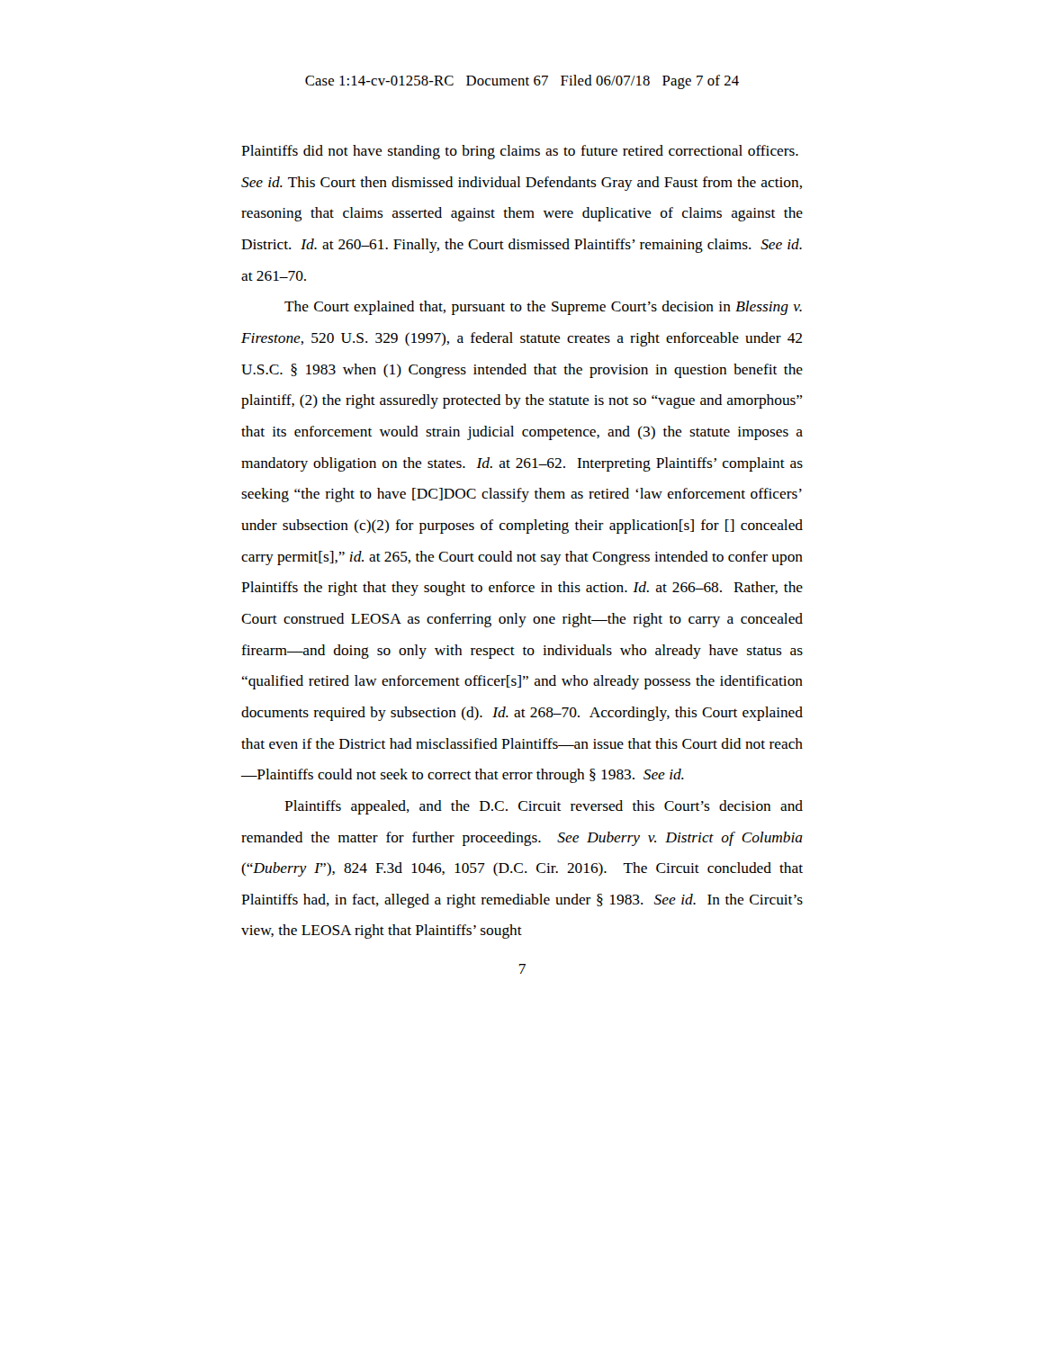Case 1:14-cv-01258-RC Document 67 Filed 06/07/18 Page 7 of 24
Plaintiffs did not have standing to bring claims as to future retired correctional officers. See id. This Court then dismissed individual Defendants Gray and Faust from the action, reasoning that claims asserted against them were duplicative of claims against the District. Id. at 260–61. Finally, the Court dismissed Plaintiffs’ remaining claims. See id. at 261–70.
The Court explained that, pursuant to the Supreme Court’s decision in Blessing v. Firestone, 520 U.S. 329 (1997), a federal statute creates a right enforceable under 42 U.S.C. § 1983 when (1) Congress intended that the provision in question benefit the plaintiff, (2) the right assuredly protected by the statute is not so “vague and amorphous” that its enforcement would strain judicial competence, and (3) the statute imposes a mandatory obligation on the states. Id. at 261–62. Interpreting Plaintiffs’ complaint as seeking “the right to have [DC]DOC classify them as retired ‘law enforcement officers’ under subsection (c)(2) for purposes of completing their application[s] for [] concealed carry permit[s],” id. at 265, the Court could not say that Congress intended to confer upon Plaintiffs the right that they sought to enforce in this action. Id. at 266–68. Rather, the Court construed LEOSA as conferring only one right—the right to carry a concealed firearm—and doing so only with respect to individuals who already have status as “qualified retired law enforcement officer[s]” and who already possess the identification documents required by subsection (d). Id. at 268–70. Accordingly, this Court explained that even if the District had misclassified Plaintiffs—an issue that this Court did not reach—Plaintiffs could not seek to correct that error through § 1983. See id.
Plaintiffs appealed, and the D.C. Circuit reversed this Court’s decision and remanded the matter for further proceedings. See Duberry v. District of Columbia (“Duberry I”), 824 F.3d 1046, 1057 (D.C. Cir. 2016). The Circuit concluded that Plaintiffs had, in fact, alleged a right remediable under § 1983. See id. In the Circuit’s view, the LEOSA right that Plaintiffs’ sought
7